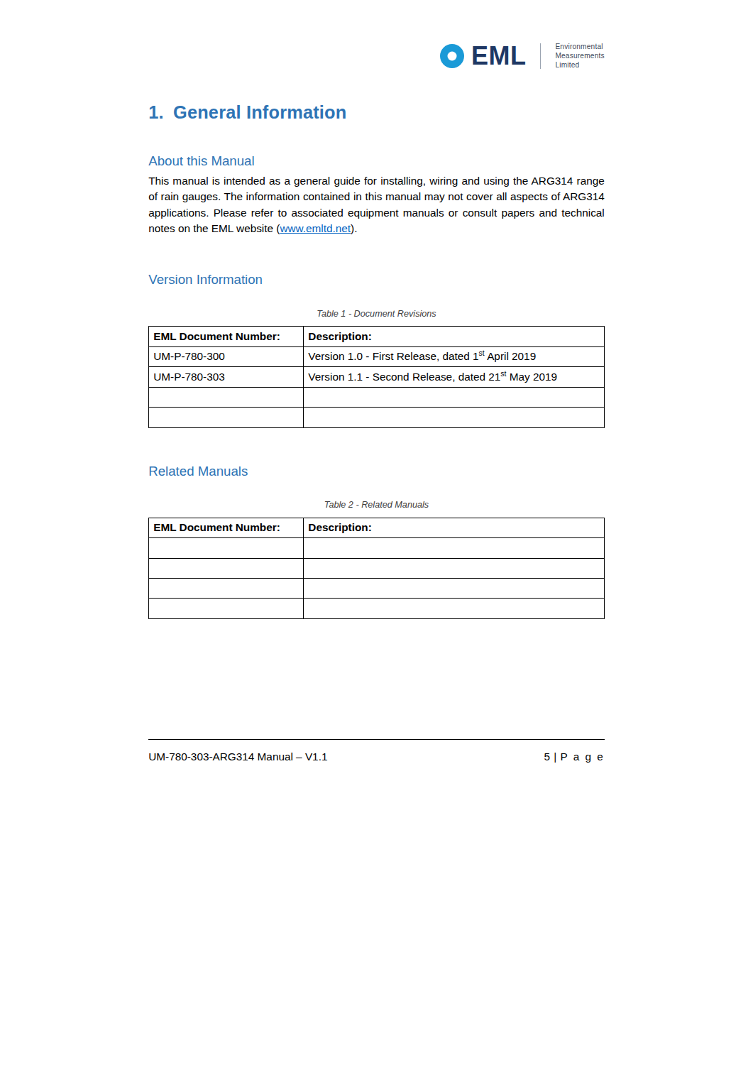EML
Environmental
Measurements
Limited
1. General Information
About this Manual
This manual is intended as a general guide for installing, wiring and using the ARG314 range of rain gauges. The information contained in this manual may not cover all aspects of ARG314 applications. Please refer to associated equipment manuals or consult papers and technical notes on the EML website (www.emltd.net).
Version Information
Table 1 - Document Revisions
| EML Document Number: | Description: |
| --- | --- |
| UM-P-780-300 | Version 1.0 - First Release, dated 1 st April 2019 |
| UM-P-780-303 | Version 1.1 - Second Release, dated 21 st May 2019 |
Related Manuals
Table 2 - Related Manuals
| EML Document Number: | Description: |
| --- | --- |
UM-780-303-ARG314 Manual – V1.1
5 | P a g e